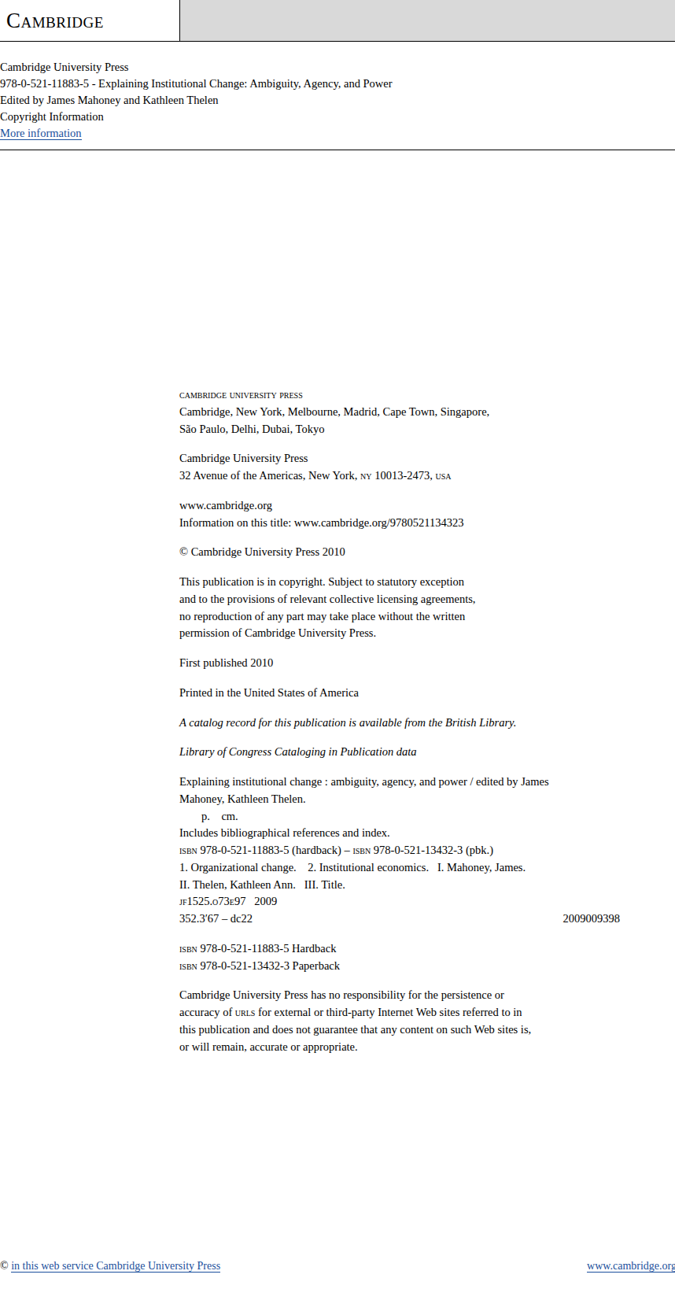Cambridge
Cambridge University Press
978-0-521-11883-5 - Explaining Institutional Change: Ambiguity, Agency, and Power
Edited by James Mahoney and Kathleen Thelen
Copyright Information
More information
cambridge university press
Cambridge, New York, Melbourne, Madrid, Cape Town, Singapore,
São Paulo, Delhi, Dubai, Tokyo
Cambridge University Press
32 Avenue of the Americas, New York, ny 10013-2473, usa
www.cambridge.org
Information on this title: www.cambridge.org/9780521134323
© Cambridge University Press 2010
This publication is in copyright. Subject to statutory exception
and to the provisions of relevant collective licensing agreements,
no reproduction of any part may take place without the written
permission of Cambridge University Press.
First published 2010
Printed in the United States of America
A catalog record for this publication is available from the British Library.
Library of Congress Cataloging in Publication data
Explaining institutional change : ambiguity, agency, and power / edited by James
Mahoney, Kathleen Thelen.
p. cm.
Includes bibliographical references and index.
isbn 978-0-521-11883-5 (hardback) – isbn 978-0-521-13432-3 (pbk.)
1. Organizational change. 2. Institutional economics. I. Mahoney, James.
II. Thelen, Kathleen Ann. III. Title.
jf1525.o73e97 2009
352.3′67 – dc22 2009009398
isbn 978-0-521-11883-5 Hardback
isbn 978-0-521-13432-3 Paperback
Cambridge University Press has no responsibility for the persistence or
accuracy of urls for external or third-party Internet Web sites referred to in
this publication and does not guarantee that any content on such Web sites is,
or will remain, accurate or appropriate.
© in this web service Cambridge University Press
www.cambridge.org